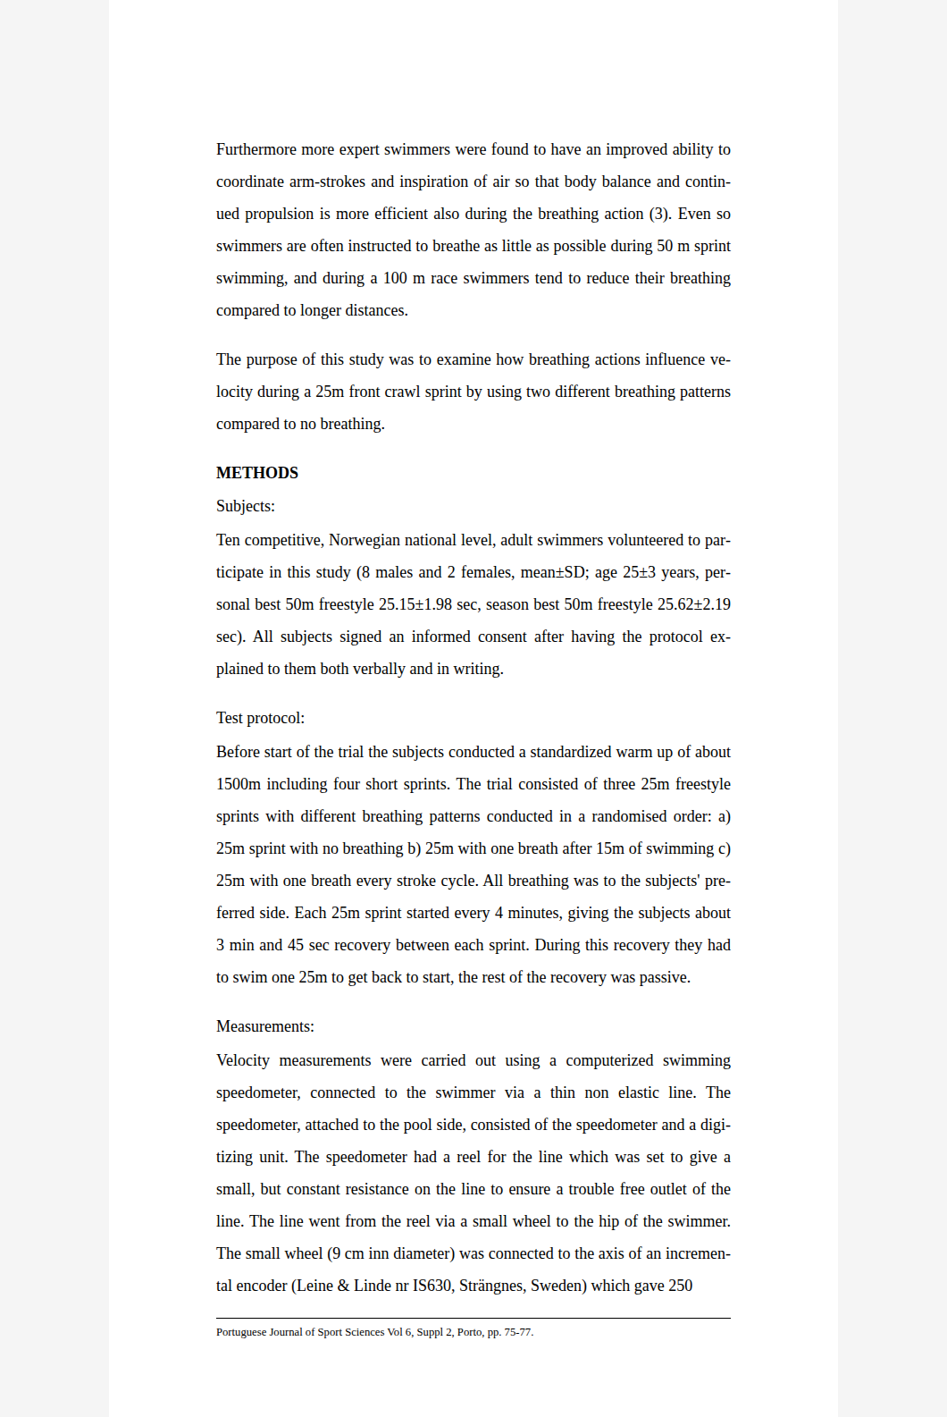Furthermore more expert swimmers were found to have an improved ability to coordinate arm-strokes and inspiration of air so that body balance and continued propulsion is more efficient also during the breathing action (3). Even so swimmers are often instructed to breathe as little as possible during 50 m sprint swimming, and during a 100 m race swimmers tend to reduce their breathing compared to longer distances.
The purpose of this study was to examine how breathing actions influence velocity during a 25m front crawl sprint by using two different breathing patterns compared to no breathing.
METHODS
Subjects:
Ten competitive, Norwegian national level, adult swimmers volunteered to participate in this study (8 males and 2 females, mean±SD; age 25±3 years, personal best 50m freestyle 25.15±1.98 sec, season best 50m freestyle 25.62±2.19 sec). All subjects signed an informed consent after having the protocol explained to them both verbally and in writing.
Test protocol:
Before start of the trial the subjects conducted a standardized warm up of about 1500m including four short sprints. The trial consisted of three 25m freestyle sprints with different breathing patterns conducted in a randomised order: a) 25m sprint with no breathing b) 25m with one breath after 15m of swimming c) 25m with one breath every stroke cycle. All breathing was to the subjects' preferred side. Each 25m sprint started every 4 minutes, giving the subjects about 3 min and 45 sec recovery between each sprint. During this recovery they had to swim one 25m to get back to start, the rest of the recovery was passive.
Measurements:
Velocity measurements were carried out using a computerized swimming speedometer, connected to the swimmer via a thin non elastic line. The speedometer, attached to the pool side, consisted of the speedometer and a digitizing unit. The speedometer had a reel for the line which was set to give a small, but constant resistance on the line to ensure a trouble free outlet of the line. The line went from the reel via a small wheel to the hip of the swimmer. The small wheel (9 cm inn diameter) was connected to the axis of an incremental encoder (Leine & Linde nr IS630, Strängnes, Sweden) which gave 250
Portuguese Journal of Sport Sciences Vol 6, Suppl 2, Porto, pp. 75-77.